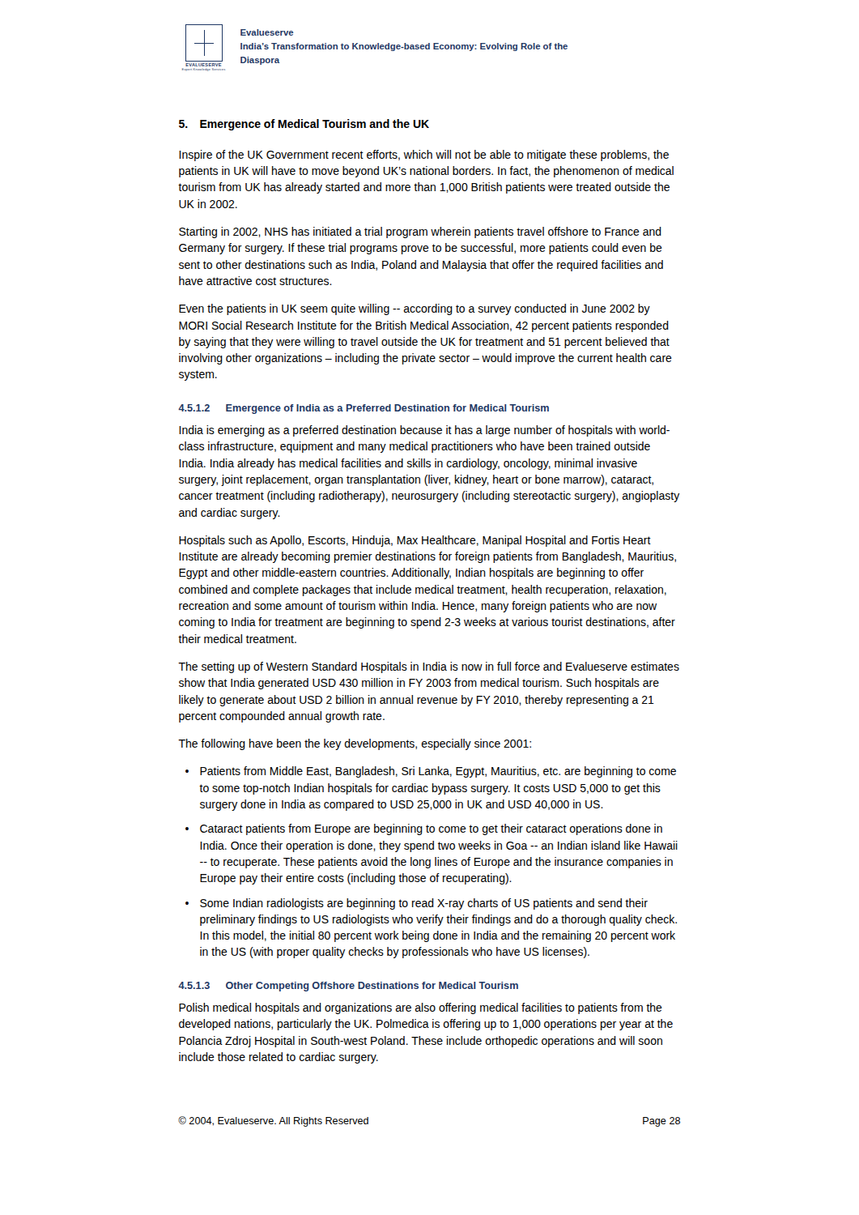Evalueserve
Expert Knowledge Services
Evalueserve
India’s Transformation to Knowledge-based Economy: Evolving Role of the
Diaspora
5. Emergence of Medical Tourism and the UK
Inspire of the UK Government recent efforts, which will not be able to mitigate these problems, the patients in UK will have to move beyond UK’s national borders. In fact, the phenomenon of medical tourism from UK has already started and more than 1,000 British patients were treated outside the UK in 2002.
Starting in 2002, NHS has initiated a trial program wherein patients travel offshore to France and Germany for surgery. If these trial programs prove to be successful, more patients could even be sent to other destinations such as India, Poland and Malaysia that offer the required facilities and have attractive cost structures.
Even the patients in UK seem quite willing -- according to a survey conducted in June 2002 by MORI Social Research Institute for the British Medical Association, 42 percent patients responded by saying that they were willing to travel outside the UK for treatment and 51 percent believed that involving other organizations – including the private sector – would improve the current health care system.
4.5.1.2 Emergence of India as a Preferred Destination for Medical Tourism
India is emerging as a preferred destination because it has a large number of hospitals with world-class infrastructure, equipment and many medical practitioners who have been trained outside India. India already has medical facilities and skills in cardiology, oncology, minimal invasive surgery, joint replacement, organ transplantation (liver, kidney, heart or bone marrow), cataract, cancer treatment (including radiotherapy), neurosurgery (including stereotactic surgery), angioplasty and cardiac surgery.
Hospitals such as Apollo, Escorts, Hinduja, Max Healthcare, Manipal Hospital and Fortis Heart Institute are already becoming premier destinations for foreign patients from Bangladesh, Mauritius, Egypt and other middle-eastern countries. Additionally, Indian hospitals are beginning to offer combined and complete packages that include medical treatment, health recuperation, relaxation, recreation and some amount of tourism within India. Hence, many foreign patients who are now coming to India for treatment are beginning to spend 2-3 weeks at various tourist destinations, after their medical treatment.
The setting up of Western Standard Hospitals in India is now in full force and Evalueserve estimates show that India generated USD 430 million in FY 2003 from medical tourism. Such hospitals are likely to generate about USD 2 billion in annual revenue by FY 2010, thereby representing a 21 percent compounded annual growth rate.
The following have been the key developments, especially since 2001:
Patients from Middle East, Bangladesh, Sri Lanka, Egypt, Mauritius, etc. are beginning to come to some top-notch Indian hospitals for cardiac bypass surgery. It costs USD 5,000 to get this surgery done in India as compared to USD 25,000 in UK and USD 40,000 in US.
Cataract patients from Europe are beginning to come to get their cataract operations done in India. Once their operation is done, they spend two weeks in Goa -- an Indian island like Hawaii -- to recuperate. These patients avoid the long lines of Europe and the insurance companies in Europe pay their entire costs (including those of recuperating).
Some Indian radiologists are beginning to read X-ray charts of US patients and send their preliminary findings to US radiologists who verify their findings and do a thorough quality check. In this model, the initial 80 percent work being done in India and the remaining 20 percent work in the US (with proper quality checks by professionals who have US licenses).
4.5.1.3 Other Competing Offshore Destinations for Medical Tourism
Polish medical hospitals and organizations are also offering medical facilities to patients from the developed nations, particularly the UK. Polmedica is offering up to 1,000 operations per year at the Polancia Zdroj Hospital in South-west Poland. These include orthopedic operations and will soon include those related to cardiac surgery.
© 2004, Evalueserve. All Rights Reserved Page 28